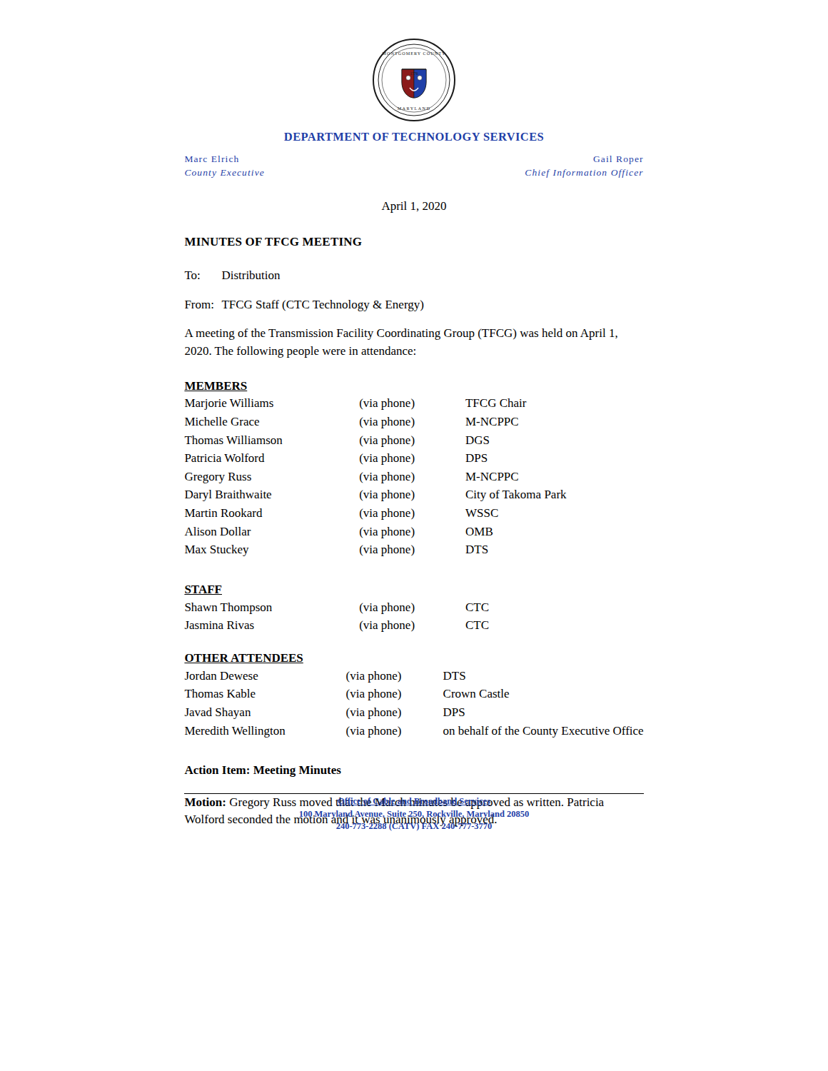MONTGOMERY COUNTY MARYLAND 1776
DEPARTMENT OF TECHNOLOGY SERVICES
Marc Elrich
County Executive
Gail Roper
Chief Information Officer
April 1, 2020
MINUTES OF TFCG MEETING
To: Distribution
From: TFCG Staff (CTC Technology & Energy)
A meeting of the Transmission Facility Coordinating Group (TFCG) was held on April 1, 2020. The following people were in attendance:
MEMBERS
| Marjorie Williams | (via phone) | TFCG Chair |
| Michelle Grace | (via phone) | M-NCPPC |
| Thomas Williamson | (via phone) | DGS |
| Patricia Wolford | (via phone) | DPS |
| Gregory Russ | (via phone) | M-NCPPC |
| Daryl Braithwaite | (via phone) | City of Takoma Park |
| Martin Rookard | (via phone) | WSSC |
| Alison Dollar | (via phone) | OMB |
| Max Stuckey | (via phone) | DTS |
STAFF
| Shawn Thompson | (via phone) | CTC |
| Jasmina Rivas | (via phone) | CTC |
OTHER ATTENDEES
| Jordan Dewese | (via phone) | DTS |
| Thomas Kable | (via phone) | Crown Castle |
| Javad Shayan | (via phone) | DPS |
| Meredith Wellington | (via phone) | on behalf of the County Executive Office |
Action Item: Meeting Minutes
Motion: Gregory Russ moved that the March minutes be approved as written. Patricia Wolford seconded the motion and it was unanimously approved.
Office of Cable and Broadband Services
100 Maryland Avenue, Suite 250, Rockville, Maryland 20850
240-773-2288 (CATV) FAX 240-777-3770